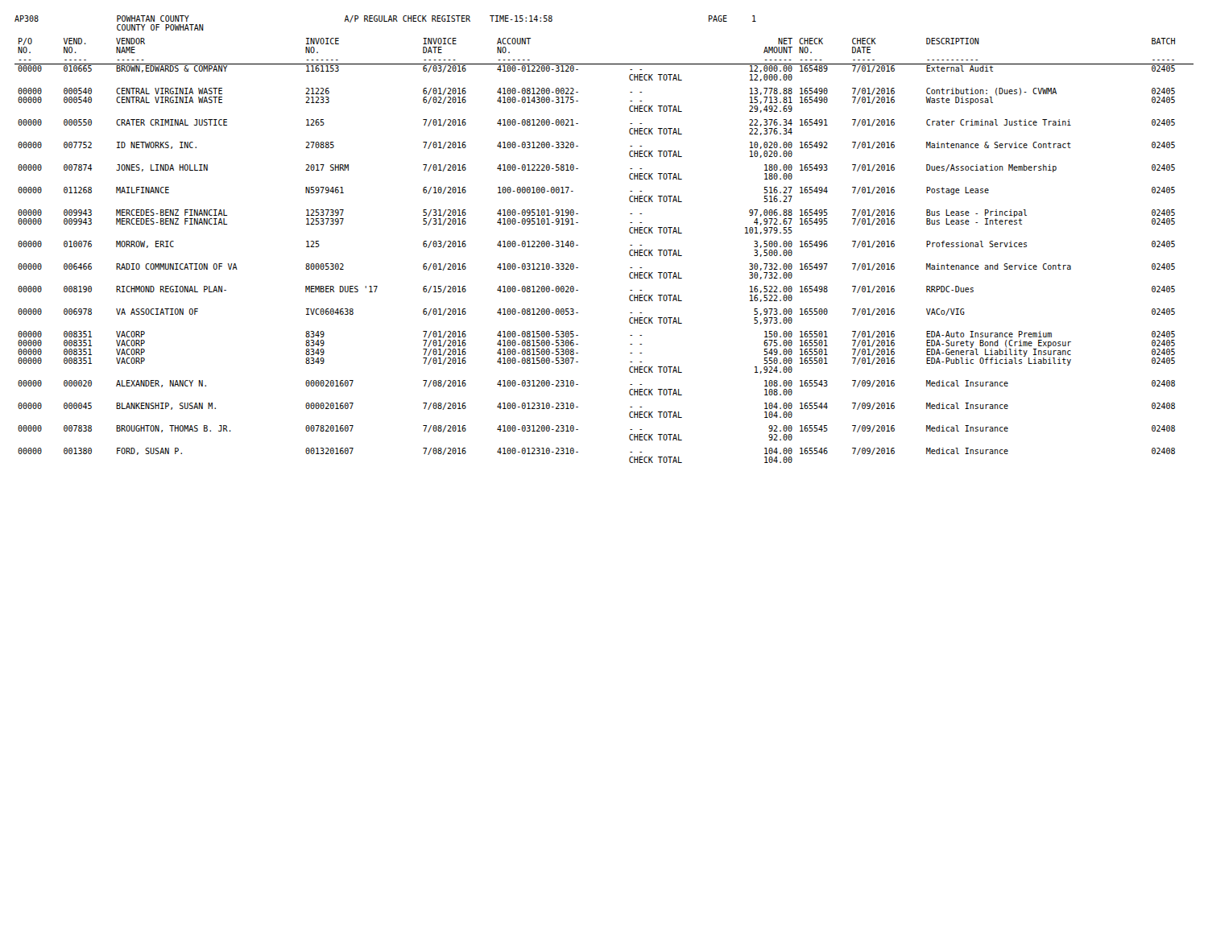AP308 POWHATAN COUNTY A/P REGULAR CHECK REGISTER TIME-15:14:58 PAGE 1 COUNTY OF POWHATAN
| P/O NO. --- | VEND. NO. ----- | VENDOR NAME ------ | INVOICE NO. ------- | INVOICE DATE ------- | ACCOUNT NO. ------- | | NET AMOUNT ------ | CHECK NO. ----- | CHECK DATE ----- | DESCRIPTION ----------- | BATCH ----- |
| --- | --- | --- | --- | --- | --- | --- | --- | --- | --- | --- | --- |
| 00000 | 010665 | BROWN,EDWARDS & COMPANY | 1161153 | 6/03/2016 | 4100-012200-3120- | - - | 12,000.00 | 165489 | 7/01/2016 | External Audit | 02405 |
| | | | | | | CHECK TOTAL | 12,000.00 | | | | |
| 00000 | 000540 | CENTRAL VIRGINIA WASTE | 21226 | 6/01/2016 | 4100-081200-0022- | - - | 13,778.88 | 165490 | 7/01/2016 | Contribution: (Dues)- CVWMA | 02405 |
| 00000 | 000540 | CENTRAL VIRGINIA WASTE | 21233 | 6/02/2016 | 4100-014300-3175- | - - | 15,713.81 | 165490 | 7/01/2016 | Waste Disposal | 02405 |
| | | | | | | CHECK TOTAL | 29,492.69 | | | | |
| 00000 | 000550 | CRATER CRIMINAL JUSTICE | 1265 | 7/01/2016 | 4100-081200-0021- | - - | 22,376.34 | 165491 | 7/01/2016 | Crater Criminal Justice Traini | 02405 |
| | | | | | | CHECK TOTAL | 22,376.34 | | | | |
| 00000 | 007752 | ID NETWORKS, INC. | 270885 | 7/01/2016 | 4100-031200-3320- | - - | 10,020.00 | 165492 | 7/01/2016 | Maintenance & Service Contract | 02405 |
| | | | | | | CHECK TOTAL | 10,020.00 | | | | |
| 00000 | 007874 | JONES, LINDA HOLLIN | 2017 SHRM | 7/01/2016 | 4100-012220-5810- | - - | 180.00 | 165493 | 7/01/2016 | Dues/Association Membership | 02405 |
| | | | | | | CHECK TOTAL | 180.00 | | | | |
| 00000 | 011268 | MAILFINANCE | N5979461 | 6/10/2016 | 100-000100-0017- | - - | 516.27 | 165494 | 7/01/2016 | Postage Lease | 02405 |
| | | | | | | CHECK TOTAL | 516.27 | | | | |
| 00000 | 009943 | MERCEDES-BENZ FINANCIAL | 12537397 | 5/31/2016 | 4100-095101-9190- | - - | 97,006.88 | 165495 | 7/01/2016 | Bus Lease - Principal | 02405 |
| 00000 | 009943 | MERCEDES-BENZ FINANCIAL | 12537397 | 5/31/2016 | 4100-095101-9191- | - - | 4,972.67 | 165495 | 7/01/2016 | Bus Lease - Interest | 02405 |
| | | | | | | CHECK TOTAL | 101,979.55 | | | | |
| 00000 | 010076 | MORROW, ERIC | 125 | 6/03/2016 | 4100-012200-3140- | - - | 3,500.00 | 165496 | 7/01/2016 | Professional Services | 02405 |
| | | | | | | CHECK TOTAL | 3,500.00 | | | | |
| 00000 | 006466 | RADIO COMMUNICATION OF VA | 80005302 | 6/01/2016 | 4100-031210-3320- | - - | 30,732.00 | 165497 | 7/01/2016 | Maintenance and Service Contra | 02405 |
| | | | | | | CHECK TOTAL | 30,732.00 | | | | |
| 00000 | 008190 | RICHMOND REGIONAL PLAN- | MEMBER DUES '17 | 6/15/2016 | 4100-081200-0020- | - - | 16,522.00 | 165498 | 7/01/2016 | RRPDC-Dues | 02405 |
| | | | | | | CHECK TOTAL | 16,522.00 | | | | |
| 00000 | 006978 | VA ASSOCIATION OF | IVC0604638 | 6/01/2016 | 4100-081200-0053- | - - | 5,973.00 | 165500 | 7/01/2016 | VACo/VIG | 02405 |
| | | | | | | CHECK TOTAL | 5,973.00 | | | | |
| 00000 | 008351 | VACORP | 8349 | 7/01/2016 | 4100-081500-5305- | - - | 150.00 | 165501 | 7/01/2016 | EDA-Auto Insurance Premium | 02405 |
| 00000 | 008351 | VACORP | 8349 | 7/01/2016 | 4100-081500-5306- | - - | 675.00 | 165501 | 7/01/2016 | EDA-Surety Bond (Crime Exposur | 02405 |
| 00000 | 008351 | VACORP | 8349 | 7/01/2016 | 4100-081500-5308- | - - | 549.00 | 165501 | 7/01/2016 | EDA-General Liability Insuranc | 02405 |
| 00000 | 008351 | VACORP | 8349 | 7/01/2016 | 4100-081500-5307- | - - | 550.00 | 165501 | 7/01/2016 | EDA-Public Officials Liability | 02405 |
| | | | | | | CHECK TOTAL | 1,924.00 | | | | |
| 00000 | 000020 | ALEXANDER, NANCY N. | 0000201607 | 7/08/2016 | 4100-031200-2310- | - - | 108.00 | 165543 | 7/09/2016 | Medical Insurance | 02408 |
| | | | | | | CHECK TOTAL | 108.00 | | | | |
| 00000 | 000045 | BLANKENSHIP, SUSAN M. | 0000201607 | 7/08/2016 | 4100-012310-2310- | - - | 104.00 | 165544 | 7/09/2016 | Medical Insurance | 02408 |
| | | | | | | CHECK TOTAL | 104.00 | | | | |
| 00000 | 007838 | BROUGHTON, THOMAS B. JR. | 0078201607 | 7/08/2016 | 4100-031200-2310- | - - | 92.00 | 165545 | 7/09/2016 | Medical Insurance | 02408 |
| | | | | | | CHECK TOTAL | 92.00 | | | | |
| 00000 | 001380 | FORD, SUSAN P. | 0013201607 | 7/08/2016 | 4100-012310-2310- | - - | 104.00 | 165546 | 7/09/2016 | Medical Insurance | 02408 |
| | | | | | | CHECK TOTAL | 104.00 | | | | |